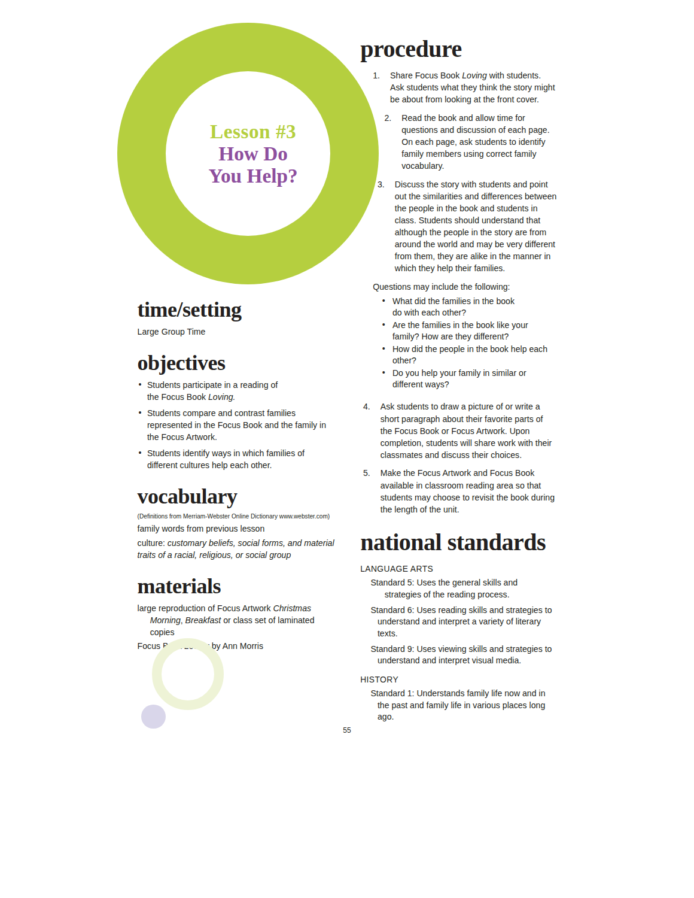Lesson #3 How Do You Help?
time/setting
Large Group Time
objectives
Students participate in a reading of
the Focus Book Loving.
Students compare and contrast families represented in the Focus Book and the family in the Focus Artwork.
Students identify ways in which families of
different cultures help each other.
vocabulary
(Definitions from Merriam-Webster Online Dictionary www.webster.com)
family words from previous lesson
culture: customary beliefs, social forms, and material traits of a racial, religious, or social group
materials
large reproduction of Focus Artwork Christmas Morning, Breakfast or class set of laminated copies
Focus Book Loving by Ann Morris
procedure
1. Share Focus Book Loving with students. Ask students what they think the story might be about from looking at the front cover.
2. Read the book and allow time for questions and discussion of each page. On each page, ask students to identify family members using correct family vocabulary.
3. Discuss the story with students and point out the similarities and differences between the people in the book and students in class. Students should understand that although the people in the story are from around the world and may be very different from them, they are alike in the manner in which they help their families.
Questions may include the following:
What did the families in the book
do with each other?
Are the families in the book like your
family? How are they different?
How did the people in the book help each other?
Do you help your family in similar or different ways?
4. Ask students to draw a picture of or write a short paragraph about their favorite parts of the Focus Book or Focus Artwork. Upon completion, students will share work with their classmates and discuss their choices.
5. Make the Focus Artwork and Focus Book available in classroom reading area so that students may choose to revisit the book during the length of the unit.
national standards
LANGUAGE ARTS
Standard 5: Uses the general skills and
strategies of the reading process.
Standard 6: Uses reading skills and strategies to understand and interpret a variety of literary texts.
Standard 9: Uses viewing skills and strategies to understand and interpret visual media.
HISTORY
Standard 1: Understands family life now and in the past and family life in various places long ago.
55